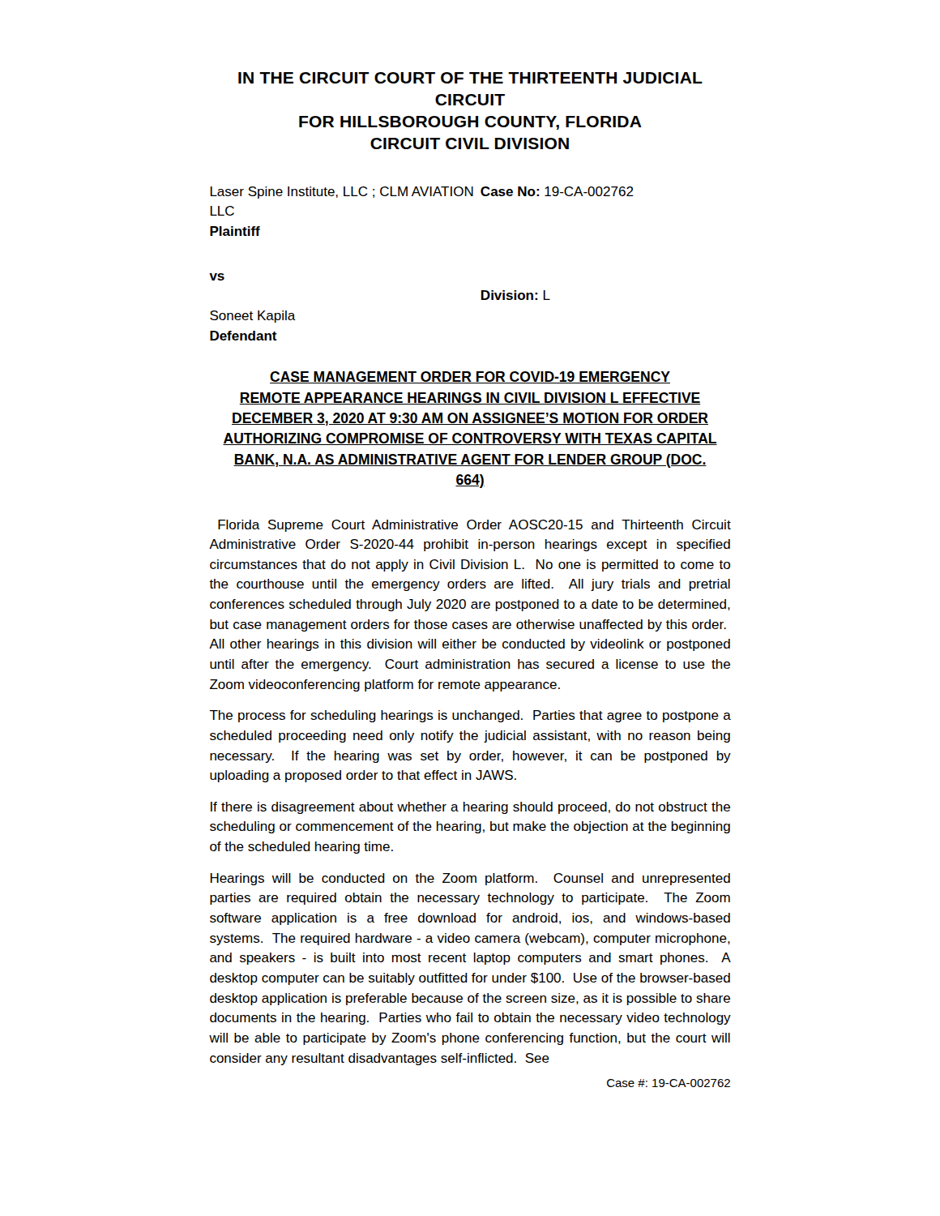IN THE CIRCUIT COURT OF THE THIRTEENTH JUDICIAL CIRCUIT
FOR HILLSBOROUGH COUNTY, FLORIDA
CIRCUIT CIVIL DIVISION
| Laser Spine Institute, LLC ; CLM AVIATION LLC Plaintiff | Case No: 19-CA-002762 |
| vs | |
| | Division: L |
| Soneet Kapila Defendant | |
CASE MANAGEMENT ORDER FOR COVID-19 EMERGENCY
REMOTE APPEARANCE HEARINGS IN CIVIL DIVISION L EFFECTIVE DECEMBER 3, 2020 AT 9:30 AM ON ASSIGNEE’S MOTION FOR ORDER AUTHORIZING COMPROMISE OF CONTROVERSY WITH TEXAS CAPITAL BANK, N.A. AS ADMINISTRATIVE AGENT FOR LENDER GROUP (DOC. 664)
Florida Supreme Court Administrative Order AOSC20-15 and Thirteenth Circuit Administrative Order S-2020-44 prohibit in-person hearings except in specified circumstances that do not apply in Civil Division L. No one is permitted to come to the courthouse until the emergency orders are lifted. All jury trials and pretrial conferences scheduled through July 2020 are postponed to a date to be determined, but case management orders for those cases are otherwise unaffected by this order. All other hearings in this division will either be conducted by videolink or postponed until after the emergency. Court administration has secured a license to use the Zoom videoconferencing platform for remote appearance.
The process for scheduling hearings is unchanged. Parties that agree to postpone a scheduled proceeding need only notify the judicial assistant, with no reason being necessary. If the hearing was set by order, however, it can be postponed by uploading a proposed order to that effect in JAWS.
If there is disagreement about whether a hearing should proceed, do not obstruct the scheduling or commencement of the hearing, but make the objection at the beginning of the scheduled hearing time.
Hearings will be conducted on the Zoom platform. Counsel and unrepresented parties are required obtain the necessary technology to participate. The Zoom software application is a free download for android, ios, and windows-based systems. The required hardware - a video camera (webcam), computer microphone, and speakers - is built into most recent laptop computers and smart phones. A desktop computer can be suitably outfitted for under $100. Use of the browser-based desktop application is preferable because of the screen size, as it is possible to share documents in the hearing. Parties who fail to obtain the necessary video technology will be able to participate by Zoom's phone conferencing function, but the court will consider any resultant disadvantages self-inflicted. See
Case #: 19-CA-002762